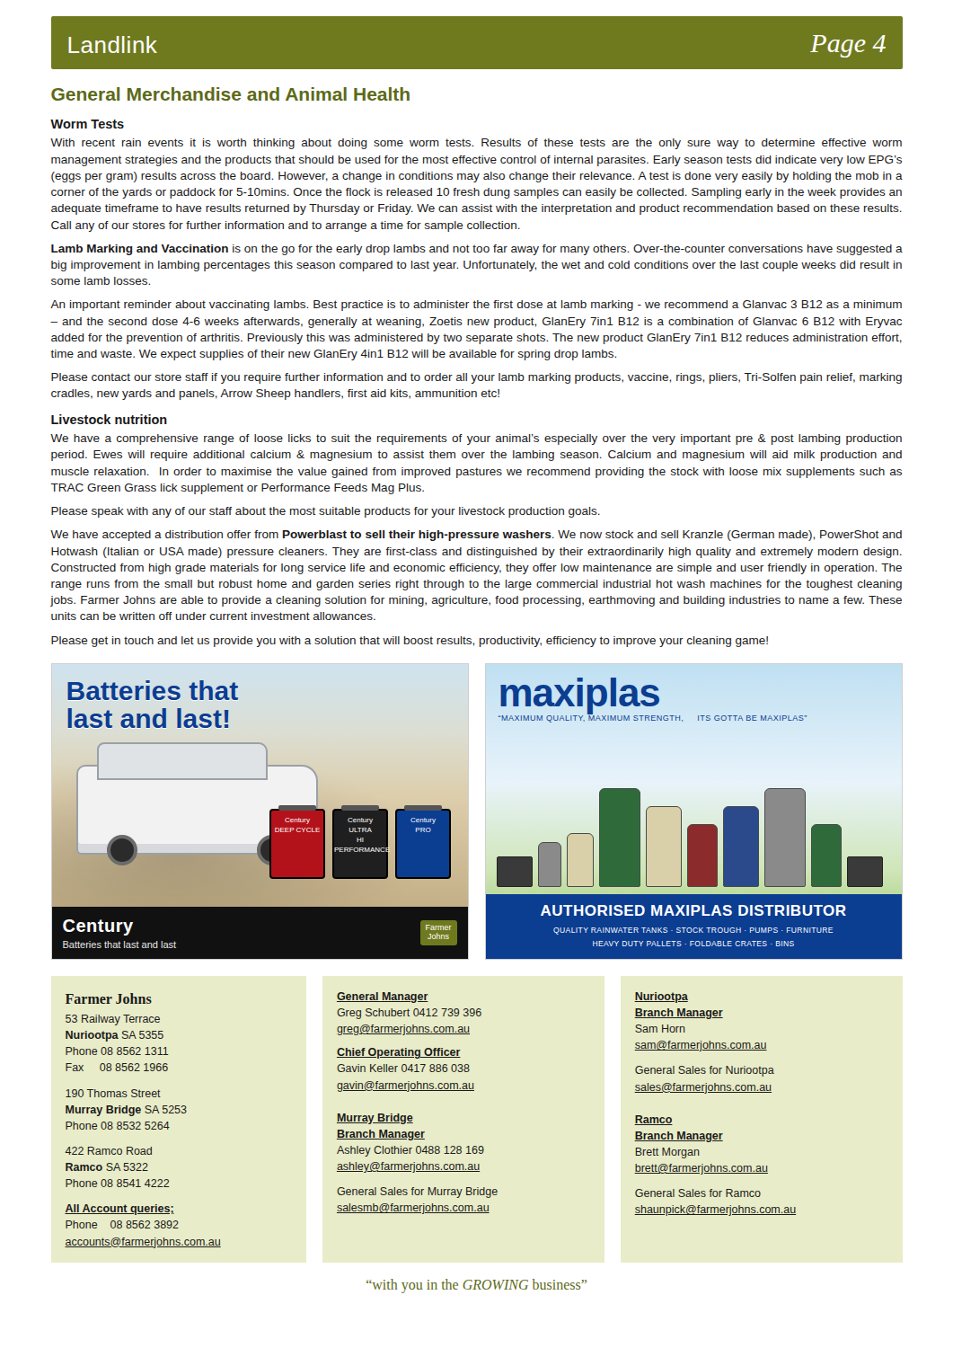Landlink
Page 4
General Merchandise and Animal Health
Worm Tests
With recent rain events it is worth thinking about doing some worm tests. Results of these tests are the only sure way to determine effective worm management strategies and the products that should be used for the most effective control of internal parasites. Early season tests did indicate very low EPG’s (eggs per gram) results across the board. However, a change in conditions may also change their relevance. A test is done very easily by holding the mob in a corner of the yards or paddock for 5-10mins. Once the flock is released 10 fresh dung samples can easily be collected. Sampling early in the week provides an adequate timeframe to have results returned by Thursday or Friday. We can assist with the interpretation and product recommendation based on these results. Call any of our stores for further information and to arrange a time for sample collection.
Lamb Marking and Vaccination is on the go for the early drop lambs and not too far away for many others. Over-the-counter conversations have suggested a big improvement in lambing percentages this season compared to last year. Unfortunately, the wet and cold conditions over the last couple weeks did result in some lamb losses.
An important reminder about vaccinating lambs. Best practice is to administer the first dose at lamb marking - we recommend a Glanvac 3 B12 as a minimum – and the second dose 4-6 weeks afterwards, generally at weaning, Zoetis new product, GlanEry 7in1 B12 is a combination of Glanvac 6 B12 with Eryvac added for the prevention of arthritis. Previously this was administered by two separate shots. The new product GlanEry 7in1 B12 reduces administration effort, time and waste. We expect supplies of their new GlanEry 4in1 B12 will be available for spring drop lambs.
Please contact our store staff if you require further information and to order all your lamb marking products, vaccine, rings, pliers, Tri-Solfen pain relief, marking cradles, new yards and panels, Arrow Sheep handlers, first aid kits, ammunition etc!
Livestock nutrition
We have a comprehensive range of loose licks to suit the requirements of your animal’s especially over the very important pre & post lambing production period. Ewes will require additional calcium & magnesium to assist them over the lambing season. Calcium and magnesium will aid milk production and muscle relaxation. In order to maximise the value gained from improved pastures we recommend providing the stock with loose mix supplements such as TRAC Green Grass lick supplement or Performance Feeds Mag Plus.
Please speak with any of our staff about the most suitable products for your livestock production goals.
We have accepted a distribution offer from Powerblast to sell their high-pressure washers. We now stock and sell Kranzle (German made), PowerShot and Hotwash (Italian or USA made) pressure cleaners. They are first-class and distinguished by their extraordinarily high quality and extremely modern design. Constructed from high grade materials for long service life and economic efficiency, they offer low maintenance are simple and user friendly in operation. The range runs from the small but robust home and garden series right through to the large commercial industrial hot wash machines for the toughest cleaning jobs. Farmer Johns are able to provide a cleaning solution for mining, agriculture, food processing, earthmoving and building industries to name a few. These units can be written off under current investment allowances.
Please get in touch and let us provide you with a solution that will boost results, productivity, efficiency to improve your cleaning game!
Batteries that last and last!
Century
DEEP CYCLE
Century
ULTRA
HI PERFORMANCE
Century
PRO
Century
Batteries that last and last
Farmer
Johns
maxiplas
“MAXIMUM QUALITY, MAXIMUM STRENGTH, ITS GOTTA BE MAXIPLAS”
AUTHORISED MAXIPLAS DISTRIBUTOR
QUALITY RAINWATER TANKS · STOCK TROUGH · PUMPS · FURNITURE
HEAVY DUTY PALLETS · FOLDABLE CRATES · BINS
Farmer Johns
53 Railway Terrace
Nuriootpa SA 5355
Phone 08 8562 1311
Fax 08 8562 1966
190 Thomas Street
Murray Bridge SA 5253
Phone 08 8532 5264
422 Ramco Road
Ramco SA 5322
Phone 08 8541 4222
All Account queries;
Phone 08 8562 3892
accounts@farmerjohns.com.au
General Manager
Greg Schubert 0412 739 396
greg@farmerjohns.com.au
Chief Operating Officer
Gavin Keller 0417 886 038
gavin@farmerjohns.com.au
Murray Bridge Branch Manager
Ashley Clothier 0488 128 169
ashley@farmerjohns.com.au
General Sales for Murray Bridge
salesmb@farmerjohns.com.au
Nuriootpa Branch Manager
Sam Horn
sam@farmerjohns.com.au
General Sales for Nuriootpa
sales@farmerjohns.com.au
Ramco Branch Manager
Brett Morgan
brett@farmerjohns.com.au
General Sales for Ramco
shaunpick@farmerjohns.com.au
“with you in the GROWING business”